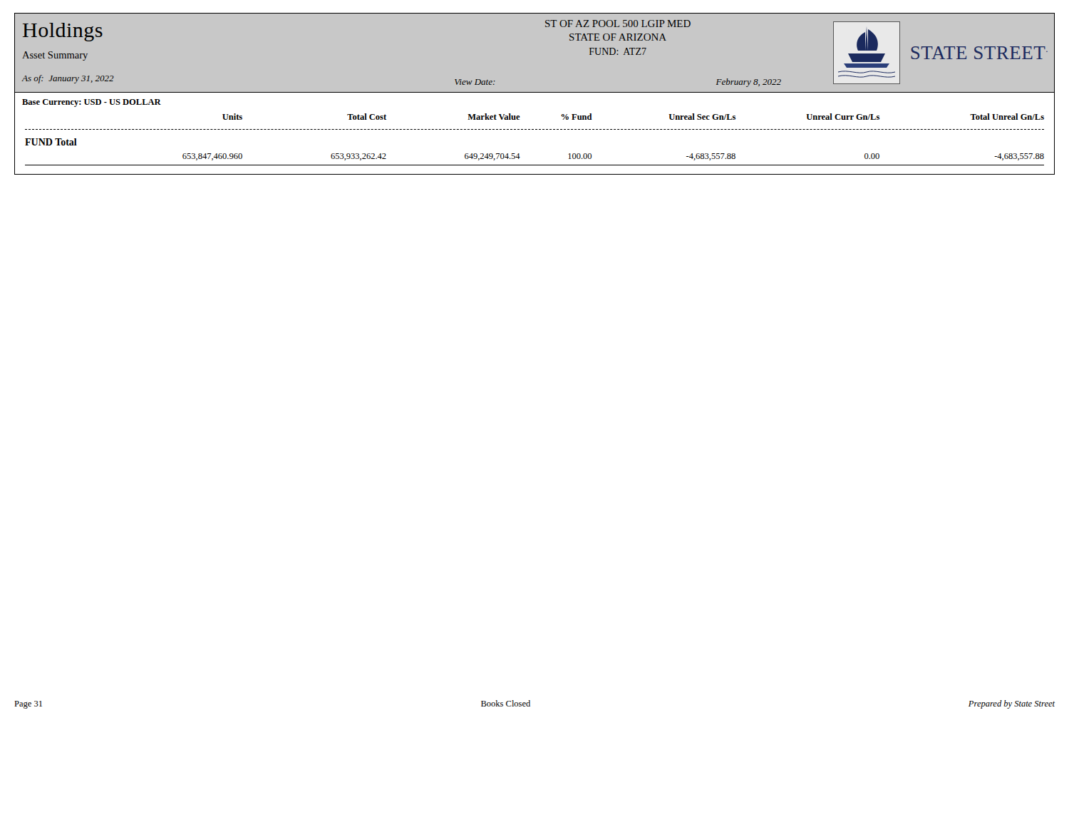Holdings
Asset Summary
As of: January 31, 2022
ST OF AZ POOL 500 LGIP MED
STATE OF ARIZONA
FUND: ATZ7
View Date: February 8, 2022
STATE STREET.
Base Currency: USD - US DOLLAR
| Units | Total Cost | Market Value | % Fund | Unreal Sec Gn/Ls | Unreal Curr Gn/Ls | Total Unreal Gn/Ls |
| --- | --- | --- | --- | --- | --- | --- |
| FUND Total |
| 653,847,460.960 | 653,933,262.42 | 649,249,704.54 | 100.00 | -4,683,557.88 | 0.00 | -4,683,557.88 |
Page 31
Books Closed
Prepared by State Street